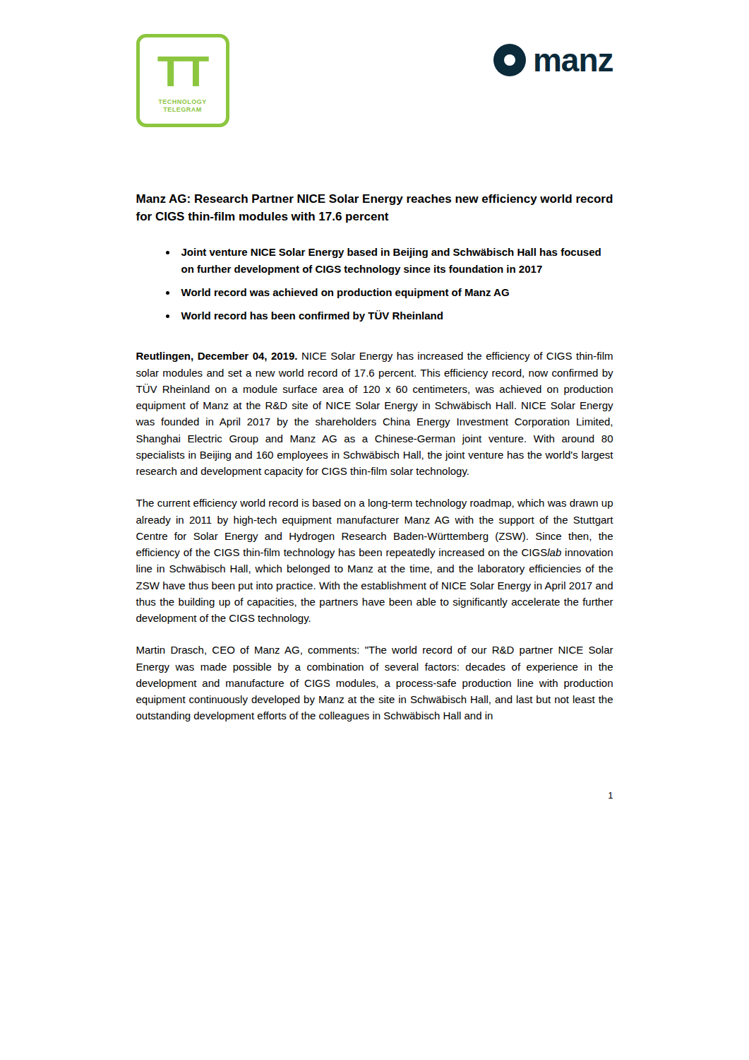TT
TECHNOLOGY
TELEGRAM
manz
Manz AG: Research Partner NICE Solar Energy reaches new efficiency world record for CIGS thin-film modules with 17.6 percent
Joint venture NICE Solar Energy based in Beijing and Schwäbisch Hall has focused on further development of CIGS technology since its foundation in 2017
World record was achieved on production equipment of Manz AG
World record has been confirmed by TÜV Rheinland
Reutlingen, December 04, 2019. NICE Solar Energy has increased the efficiency of CIGS thin-film solar modules and set a new world record of 17.6 percent. This efficiency record, now confirmed by TÜV Rheinland on a module surface area of 120 x 60 centimeters, was achieved on production equipment of Manz at the R&D site of NICE Solar Energy in Schwäbisch Hall. NICE Solar Energy was founded in April 2017 by the shareholders China Energy Investment Corporation Limited, Shanghai Electric Group and Manz AG as a Chinese-German joint venture. With around 80 specialists in Beijing and 160 employees in Schwäbisch Hall, the joint venture has the world's largest research and development capacity for CIGS thin-film solar technology.
The current efficiency world record is based on a long-term technology roadmap, which was drawn up already in 2011 by high-tech equipment manufacturer Manz AG with the support of the Stuttgart Centre for Solar Energy and Hydrogen Research Baden-Württemberg (ZSW). Since then, the efficiency of the CIGS thin-film technology has been repeatedly increased on the CIGSlab innovation line in Schwäbisch Hall, which belonged to Manz at the time, and the laboratory efficiencies of the ZSW have thus been put into practice. With the establishment of NICE Solar Energy in April 2017 and thus the building up of capacities, the partners have been able to significantly accelerate the further development of the CIGS technology.
Martin Drasch, CEO of Manz AG, comments: "The world record of our R&D partner NICE Solar Energy was made possible by a combination of several factors: decades of experience in the development and manufacture of CIGS modules, a process-safe production line with production equipment continuously developed by Manz at the site in Schwäbisch Hall, and last but not least the outstanding development efforts of the colleagues in Schwäbisch Hall and in
1